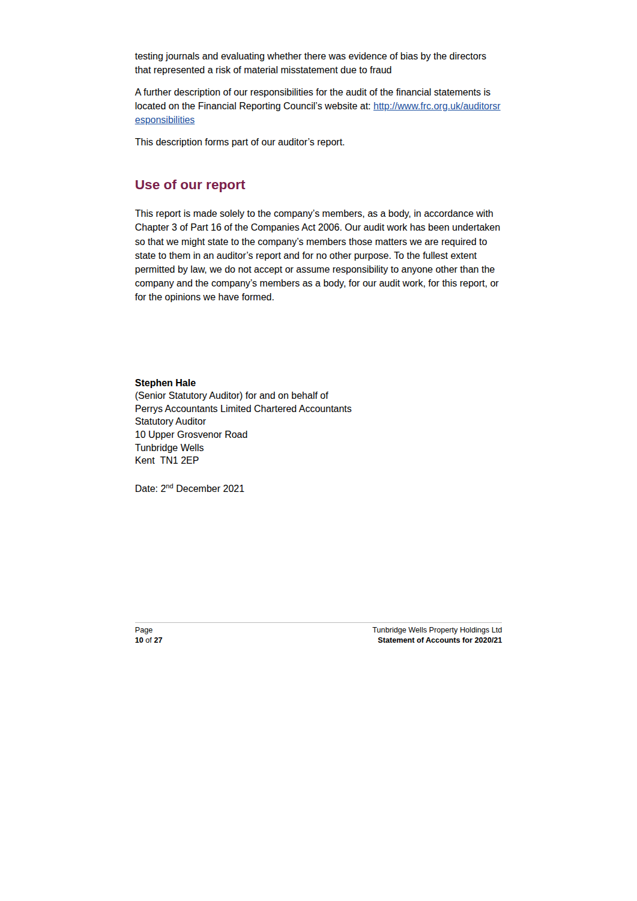testing journals and evaluating whether there was evidence of bias by the directors that represented a risk of material misstatement due to fraud
A further description of our responsibilities for the audit of the financial statements is located on the Financial Reporting Council’s website at: http://www.frc.org.uk/auditorsresponsibilities
This description forms part of our auditor’s report.
Use of our report
This report is made solely to the company’s members, as a body, in accordance with Chapter 3 of Part 16 of the Companies Act 2006. Our audit work has been undertaken so that we might state to the company’s members those matters we are required to state to them in an auditor’s report and for no other purpose. To the fullest extent permitted by law, we do not accept or assume responsibility to anyone other than the company and the company’s members as a body, for our audit work, for this report, or for the opinions we have formed.
Stephen Hale
(Senior Statutory Auditor) for and on behalf of
Perrys Accountants Limited Chartered Accountants
Statutory Auditor
10 Upper Grosvenor Road
Tunbridge Wells
Kent TN1 2EP
Date: 2nd December 2021
Page
10 of 27
Tunbridge Wells Property Holdings Ltd
Statement of Accounts for 2020/21